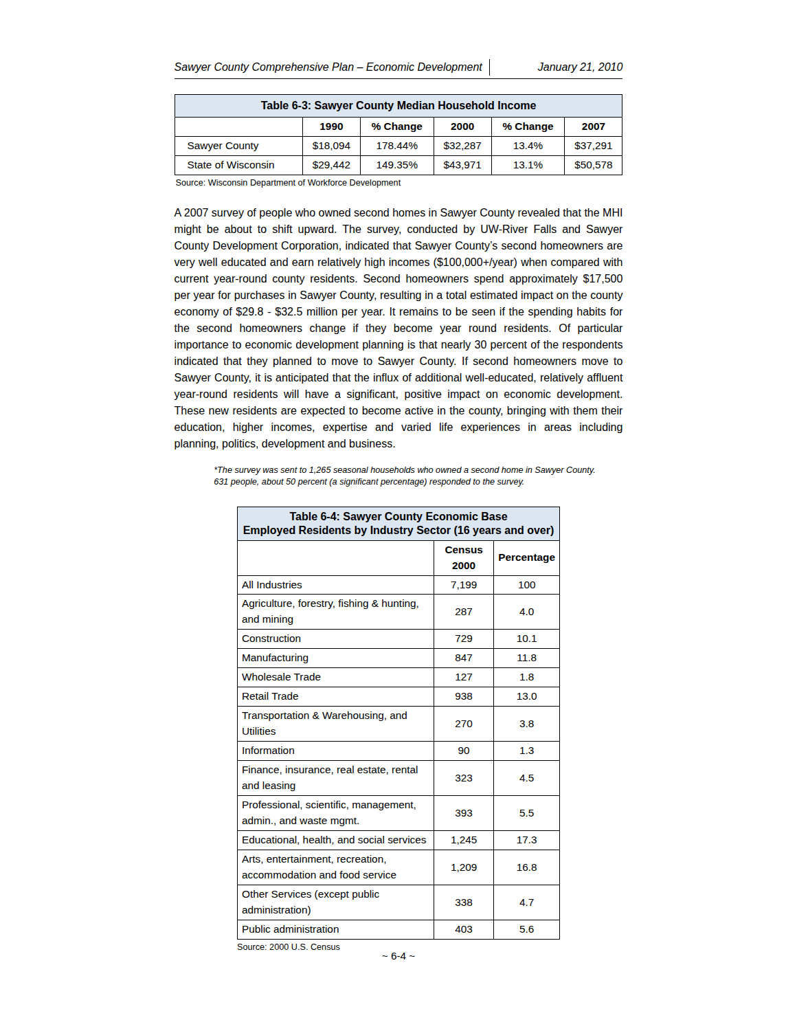Sawyer County Comprehensive Plan – Economic Development
January 21, 2010
Table 6-3: Sawyer County Median Household Income
| | 1990 | % Change | 2000 | % Change | 2007 |
| --- | --- | --- | --- | --- | --- |
| Sawyer County | $18,094 | 178.44% | $32,287 | 13.4% | $37,291 |
| State of Wisconsin | $29,442 | 149.35% | $43,971 | 13.1% | $50,578 |
Source: Wisconsin Department of Workforce Development
A 2007 survey of people who owned second homes in Sawyer County revealed that the MHI might be about to shift upward. The survey, conducted by UW-River Falls and Sawyer County Development Corporation, indicated that Sawyer County’s second homeowners are very well educated and earn relatively high incomes ($100,000+/year) when compared with current year-round county residents. Second homeowners spend approximately $17,500 per year for purchases in Sawyer County, resulting in a total estimated impact on the county economy of $29.8 - $32.5 million per year. It remains to be seen if the spending habits for the second homeowners change if they become year round residents. Of particular importance to economic development planning is that nearly 30 percent of the respondents indicated that they planned to move to Sawyer County. If second homeowners move to Sawyer County, it is anticipated that the influx of additional well-educated, relatively affluent year-round residents will have a significant, positive impact on economic development. These new residents are expected to become active in the county, bringing with them their education, higher incomes, expertise and varied life experiences in areas including planning, politics, development and business.
*The survey was sent to 1,265 seasonal households who owned a second home in Sawyer County. 631 people, about 50 percent (a significant percentage) responded to the survey.
Table 6-4: Sawyer County Economic Base Employed Residents by Industry Sector (16 years and over)
| | Census 2000 | Percentage |
| --- | --- | --- |
| All Industries | 7,199 | 100 |
| Agriculture, forestry, fishing & hunting, and mining | 287 | 4.0 |
| Construction | 729 | 10.1 |
| Manufacturing | 847 | 11.8 |
| Wholesale Trade | 127 | 1.8 |
| Retail Trade | 938 | 13.0 |
| Transportation & Warehousing, and Utilities | 270 | 3.8 |
| Information | 90 | 1.3 |
| Finance, insurance, real estate, rental and leasing | 323 | 4.5 |
| Professional, scientific, management, admin., and waste mgmt. | 393 | 5.5 |
| Educational, health, and social services | 1,245 | 17.3 |
| Arts, entertainment, recreation, accommodation and food service | 1,209 | 16.8 |
| Other Services (except public administration) | 338 | 4.7 |
| Public administration | 403 | 5.6 |
Source: 2000 U.S. Census
~ 6-4 ~